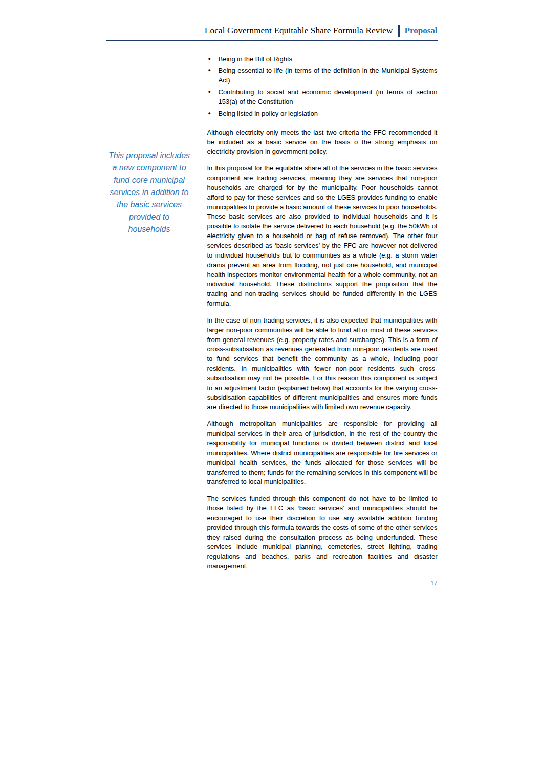Local Government Equitable Share Formula Review
Proposal
This proposal includes a new component to fund core municipal services in addition to the basic services provided to households
Being in the Bill of Rights
Being essential to life (in terms of the definition in the Municipal Systems Act)
Contributing to social and economic development (in terms of section 153(a) of the Constitution
Being listed in policy or legislation
Although electricity only meets the last two criteria the FFC recommended it be included as a basic service on the basis o the strong emphasis on electricity provision in government policy.
In this proposal for the equitable share all of the services in the basic services component are trading services, meaning they are services that non-poor households are charged for by the municipality. Poor households cannot afford to pay for these services and so the LGES provides funding to enable municipalities to provide a basic amount of these services to poor households. These basic services are also provided to individual households and it is possible to isolate the service delivered to each household (e.g. the 50kWh of electricity given to a household or bag of refuse removed). The other four services described as ‘basic services’ by the FFC are however not delivered to individual households but to communities as a whole (e.g. a storm water drains prevent an area from flooding, not just one household, and municipal health inspectors monitor environmental health for a whole community, not an individual household. These distinctions support the proposition that the trading and non-trading services should be funded differently in the LGES formula.
In the case of non-trading services, it is also expected that municipalities with larger non-poor communities will be able to fund all or most of these services from general revenues (e.g. property rates and surcharges). This is a form of cross-subsidisation as revenues generated from non-poor residents are used to fund services that benefit the community as a whole, including poor residents. In municipalities with fewer non-poor residents such cross-subsidisation may not be possible. For this reason this component is subject to an adjustment factor (explained below) that accounts for the varying cross-subsidisation capabilities of different municipalities and ensures more funds are directed to those municipalities with limited own revenue capacity.
Although metropolitan municipalities are responsible for providing all municipal services in their area of jurisdiction, in the rest of the country the responsibility for municipal functions is divided between district and local municipalities. Where district municipalities are responsible for fire services or municipal health services, the funds allocated for those services will be transferred to them; funds for the remaining services in this component will be transferred to local municipalities.
The services funded through this component do not have to be limited to those listed by the FFC as ‘basic services’ and municipalities should be encouraged to use their discretion to use any available addition funding provided through this formula towards the costs of some of the other services they raised during the consultation process as being underfunded. These services include municipal planning, cemeteries, street lighting, trading regulations and beaches, parks and recreation facilities and disaster management.
17